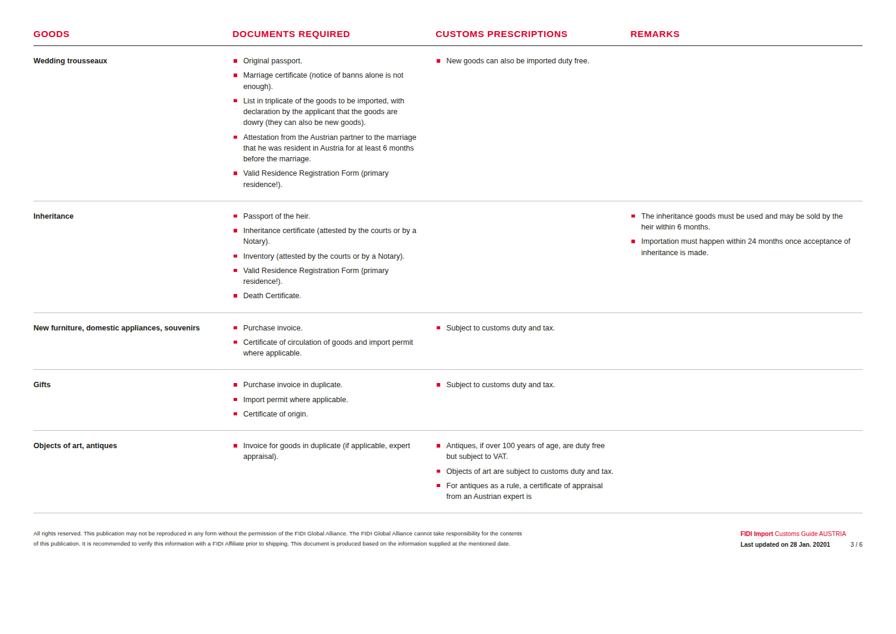| Goods | Documents required | Customs prescriptions | Remarks |
| --- | --- | --- | --- |
| Wedding trousseaux | Original passport. Marriage certificate (notice of banns alone is not enough). List in triplicate of the goods to be imported, with declaration by the applicant that the goods are dowry (they can also be new goods). Attestation from the Austrian partner to the marriage that he was resident in Austria for at least 6 months before the marriage. Valid Residence Registration Form (primary residence!). | New goods can also be imported duty free. | |
| Inheritance | Passport of the heir. Inheritance certificate (attested by the courts or by a Notary). Inventory (attested by the courts or by a Notary). Valid Residence Registration Form (primary residence!). Death Certificate. | | The inheritance goods must be used and may be sold by the heir within 6 months. Importation must happen within 24 months once acceptance of inheritance is made. |
| New furniture, domestic appliances, souvenirs | Purchase invoice. Certificate of circulation of goods and import permit where applicable. | Subject to customs duty and tax. | |
| Gifts | Purchase invoice in duplicate. Import permit where applicable. Certificate of origin. | Subject to customs duty and tax. | |
| Objects of art, antiques | Invoice for goods in duplicate (if applicable, expert appraisal). | Antiques, if over 100 years of age, are duty free but subject to VAT. Objects of art are subject to customs duty and tax. For antiques as a rule, a certificate of appraisal from an Austrian expert is | |
All rights reserved. This publication may not be reproduced in any form without the permission of the FIDI Global Alliance. The FIDI Global Alliance cannot take responsibility for the contents
of this publication. It is recommended to verify this information with a FIDI Affiliate prior to shipping. This document is produced based on the information supplied at the mentioned date.
FIDI Import Customs Guide AUSTRIA
Last updated on 28 Jan. 202013 / 6